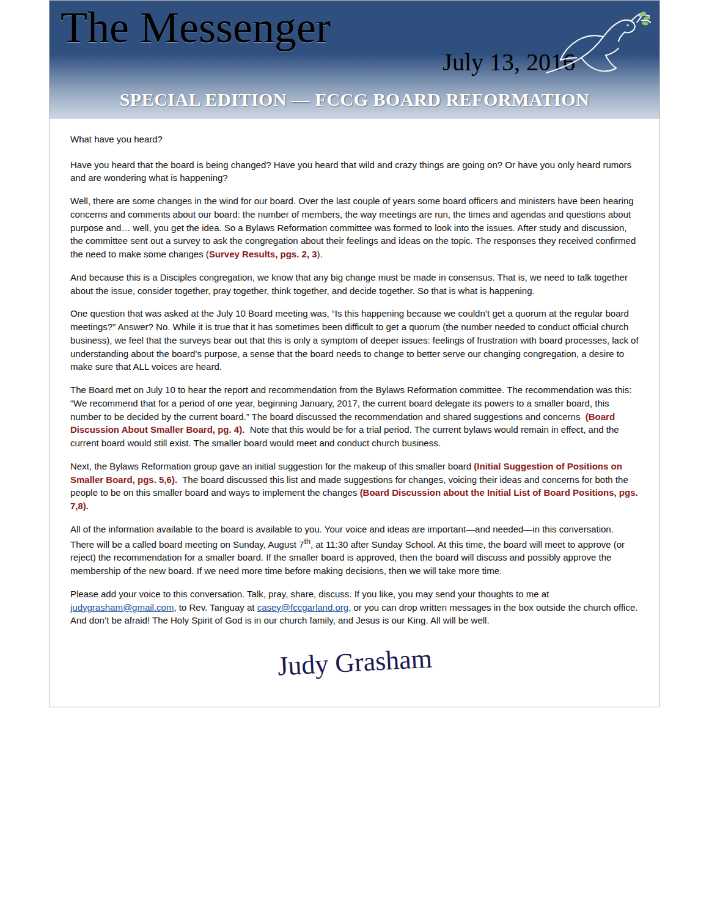The Messenger
July 13, 2016
Special Edition — FCCG Board Reformation
What have you heard?
Have you heard that the board is being changed? Have you heard that wild and crazy things are going on? Or have you only heard rumors and are wondering what is happening?
Well, there are some changes in the wind for our board. Over the last couple of years some board officers and ministers have been hearing concerns and comments about our board: the number of members, the way meetings are run, the times and agendas and questions about purpose and… well, you get the idea. So a Bylaws Reformation committee was formed to look into the issues. After study and discussion, the committee sent out a survey to ask the congregation about their feelings and ideas on the topic. The responses they received confirmed the need to make some changes (Survey Results, pgs. 2, 3).
And because this is a Disciples congregation, we know that any big change must be made in consensus. That is, we need to talk together about the issue, consider together, pray together, think together, and decide together. So that is what is happening.
One question that was asked at the July 10 Board meeting was, “Is this happening because we couldn’t get a quorum at the regular board meetings?” Answer? No. While it is true that it has sometimes been difficult to get a quorum (the number needed to conduct official church business), we feel that the surveys bear out that this is only a symptom of deeper issues: feelings of frustration with board processes, lack of understanding about the board’s purpose, a sense that the board needs to change to better serve our changing congregation, a desire to make sure that ALL voices are heard.
The Board met on July 10 to hear the report and recommendation from the Bylaws Reformation committee. The recommendation was this: “We recommend that for a period of one year, beginning January, 2017, the current board delegate its powers to a smaller board, this number to be decided by the current board.” The board discussed the recommendation and shared suggestions and concerns (Board Discussion About Smaller Board, pg. 4). Note that this would be for a trial period. The current bylaws would remain in effect, and the current board would still exist. The smaller board would meet and conduct church business.
Next, the Bylaws Reformation group gave an initial suggestion for the makeup of this smaller board (Initial Suggestion of Positions on Smaller Board, pgs. 5,6). The board discussed this list and made suggestions for changes, voicing their ideas and concerns for both the people to be on this smaller board and ways to implement the changes (Board Discussion about the Initial List of Board Positions, pgs. 7,8).
All of the information available to the board is available to you. Your voice and ideas are important—and needed—in this conversation. There will be a called board meeting on Sunday, August 7th, at 11:30 after Sunday School. At this time, the board will meet to approve (or reject) the recommendation for a smaller board. If the smaller board is approved, then the board will discuss and possibly approve the membership of the new board. If we need more time before making decisions, then we will take more time.
Please add your voice to this conversation. Talk, pray, share, discuss. If you like, you may send your thoughts to me at judygrasham@gmail.com, to Rev. Tanguay at casey@fccgarland.org, or you can drop written messages in the box outside the church office. And don’t be afraid! The Holy Spirit of God is in our church family, and Jesus is our King. All will be well.
Judy Grasham